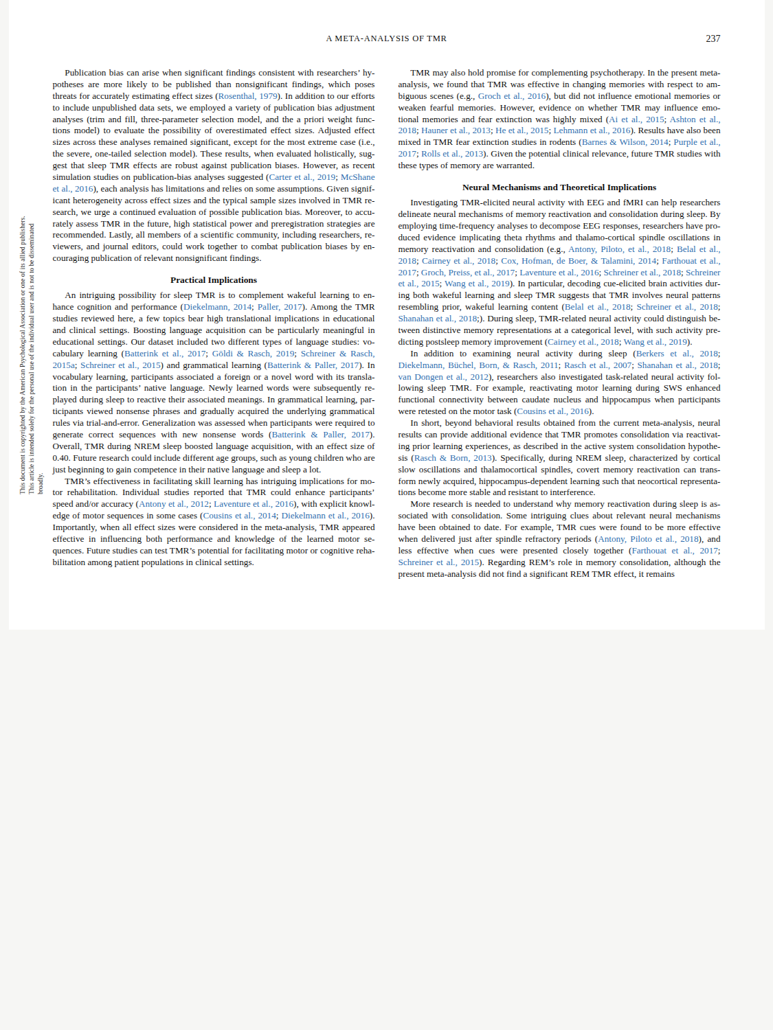This document is copyrighted by the American Psychological Association or one of its allied publishers.
This article is intended solely for the personal use of the individual user and is not to be disseminated broadly.
A Meta-Analysis of TMR 237
Publication bias can arise when significant findings consistent with researchers’ hypotheses are more likely to be published than nonsignificant findings, which poses threats for accurately estimating effect sizes (Rosenthal, 1979). In addition to our efforts to include unpublished data sets, we employed a variety of publication bias adjustment analyses (trim and fill, three-parameter selection model, and the a priori weight functions model) to evaluate the possibility of overestimated effect sizes. Adjusted effect sizes across these analyses remained significant, except for the most extreme case (i.e., the severe, one-tailed selection model). These results, when evaluated holistically, suggest that sleep TMR effects are robust against publication biases. However, as recent simulation studies on publication-bias analyses suggested (Carter et al., 2019; McShane et al., 2016), each analysis has limitations and relies on some assumptions. Given significant heterogeneity across effect sizes and the typical sample sizes involved in TMR research, we urge a continued evaluation of possible publication bias. Moreover, to accurately assess TMR in the future, high statistical power and preregistration strategies are recommended. Lastly, all members of a scientific community, including researchers, reviewers, and journal editors, could work together to combat publication biases by encouraging publication of relevant nonsignificant findings.
Practical Implications
An intriguing possibility for sleep TMR is to complement wakeful learning to enhance cognition and performance (Diekelmann, 2014; Paller, 2017). Among the TMR studies reviewed here, a few topics bear high translational implications in educational and clinical settings. Boosting language acquisition can be particularly meaningful in educational settings. Our dataset included two different types of language studies: vocabulary learning (Batterink et al., 2017; Göldi & Rasch, 2019; Schreiner & Rasch, 2015a; Schreiner et al., 2015) and grammatical learning (Batterink & Paller, 2017). In vocabulary learning, participants associated a foreign or a novel word with its translation in the participants’ native language. Newly learned words were subsequently replayed during sleep to reactive their associated meanings. In grammatical learning, participants viewed nonsense phrases and gradually acquired the underlying grammatical rules via trial-and-error. Generalization was assessed when participants were required to generate correct sequences with new nonsense words (Batterink & Paller, 2017). Overall, TMR during NREM sleep boosted language acquisition, with an effect size of 0.40. Future research could include different age groups, such as young children who are just beginning to gain competence in their native language and sleep a lot.
TMR’s effectiveness in facilitating skill learning has intriguing implications for motor rehabilitation. Individual studies reported that TMR could enhance participants’ speed and/or accuracy (Antony et al., 2012; Laventure et al., 2016), with explicit knowledge of motor sequences in some cases (Cousins et al., 2014; Diekelmann et al., 2016). Importantly, when all effect sizes were considered in the meta-analysis, TMR appeared effective in influencing both performance and knowledge of the learned motor sequences. Future studies can test TMR’s potential for facilitating motor or cognitive rehabilitation among patient populations in clinical settings.
TMR may also hold promise for complementing psychotherapy. In the present meta-analysis, we found that TMR was effective in changing memories with respect to ambiguous scenes (e.g., Groch et al., 2016), but did not influence emotional memories or weaken fearful memories. However, evidence on whether TMR may influence emotional memories and fear extinction was highly mixed (Ai et al., 2015; Ashton et al., 2018; Hauner et al., 2013; He et al., 2015; Lehmann et al., 2016). Results have also been mixed in TMR fear extinction studies in rodents (Barnes & Wilson, 2014; Purple et al., 2017; Rolls et al., 2013). Given the potential clinical relevance, future TMR studies with these types of memory are warranted.
Neural Mechanisms and Theoretical Implications
Investigating TMR-elicited neural activity with EEG and fMRI can help researchers delineate neural mechanisms of memory reactivation and consolidation during sleep. By employing time-frequency analyses to decompose EEG responses, researchers have produced evidence implicating theta rhythms and thalamo-cortical spindle oscillations in memory reactivation and consolidation (e.g., Antony, Piloto, et al., 2018; Belal et al., 2018; Cairney et al., 2018; Cox, Hofman, de Boer, & Talamini, 2014; Farthouat et al., 2017; Groch, Preiss, et al., 2017; Laventure et al., 2016; Schreiner et al., 2018; Schreiner et al., 2015; Wang et al., 2019). In particular, decoding cue-elicited brain activities during both wakeful learning and sleep TMR suggests that TMR involves neural patterns resembling prior, wakeful learning content (Belal et al., 2018; Schreiner et al., 2018; Shanahan et al., 2018;). During sleep, TMR-related neural activity could distinguish between distinctive memory representations at a categorical level, with such activity predicting postsleep memory improvement (Cairney et al., 2018; Wang et al., 2019).
In addition to examining neural activity during sleep (Berkers et al., 2018; Diekelmann, Büchel, Born, & Rasch, 2011; Rasch et al., 2007; Shanahan et al., 2018; van Dongen et al., 2012), researchers also investigated task-related neural activity following sleep TMR. For example, reactivating motor learning during SWS enhanced functional connectivity between caudate nucleus and hippocampus when participants were retested on the motor task (Cousins et al., 2016).
In short, beyond behavioral results obtained from the current meta-analysis, neural results can provide additional evidence that TMR promotes consolidation via reactivating prior learning experiences, as described in the active system consolidation hypothesis (Rasch & Born, 2013). Specifically, during NREM sleep, characterized by cortical slow oscillations and thalamocortical spindles, covert memory reactivation can transform newly acquired, hippocampus-dependent learning such that neocortical representations become more stable and resistant to interference.
More research is needed to understand why memory reactivation during sleep is associated with consolidation. Some intriguing clues about relevant neural mechanisms have been obtained to date. For example, TMR cues were found to be more effective when delivered just after spindle refractory periods (Antony, Piloto et al., 2018), and less effective when cues were presented closely together (Farthouat et al., 2017; Schreiner et al., 2015). Regarding REM’s role in memory consolidation, although the present meta-analysis did not find a significant REM TMR effect, it remains